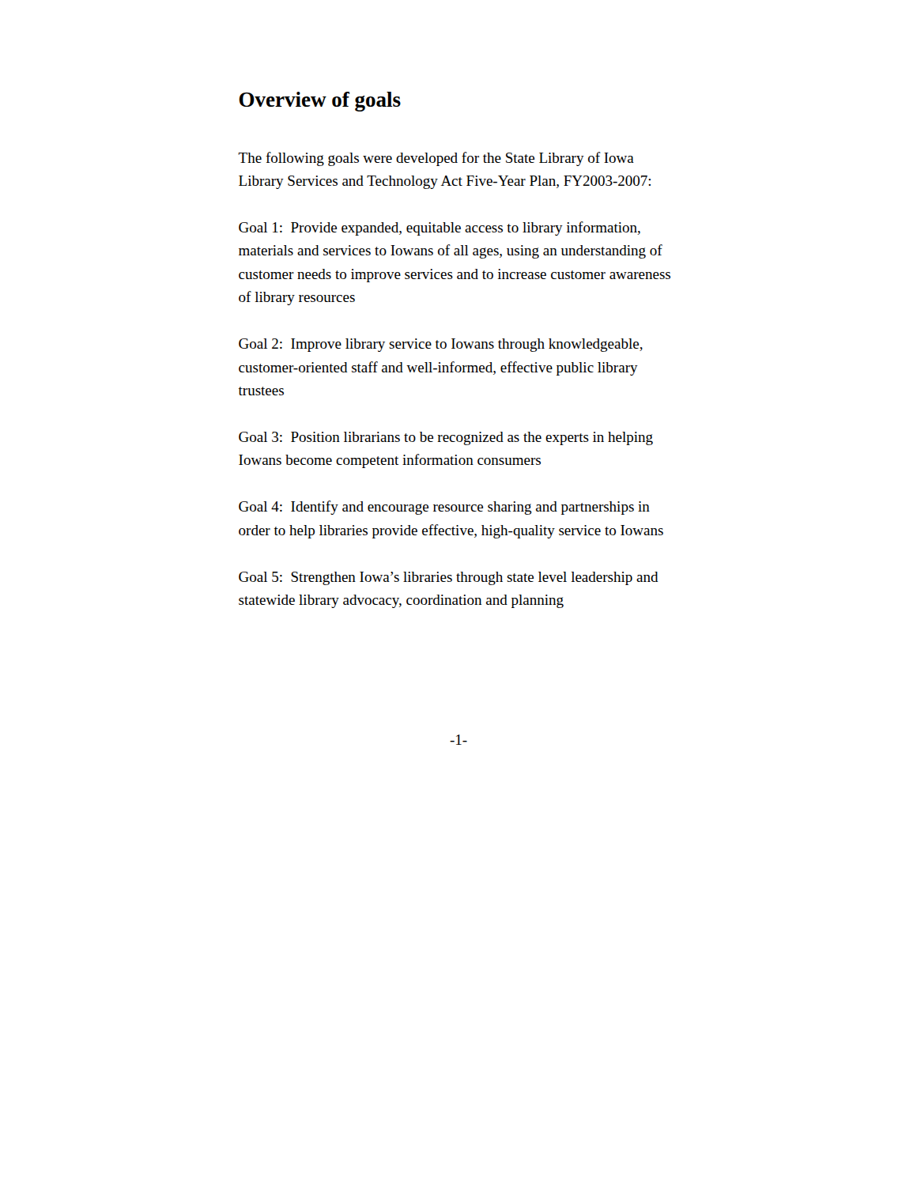Overview of goals
The following goals were developed for the State Library of Iowa Library Services and Technology Act Five-Year Plan, FY2003-2007:
Goal 1: Provide expanded, equitable access to library information, materials and services to Iowans of all ages, using an understanding of customer needs to improve services and to increase customer awareness of library resources
Goal 2: Improve library service to Iowans through knowledgeable, customer-oriented staff and well-informed, effective public library trustees
Goal 3: Position librarians to be recognized as the experts in helping Iowans become competent information consumers
Goal 4: Identify and encourage resource sharing and partnerships in order to help libraries provide effective, high-quality service to Iowans
Goal 5: Strengthen Iowa’s libraries through state level leadership and statewide library advocacy, coordination and planning
-1-